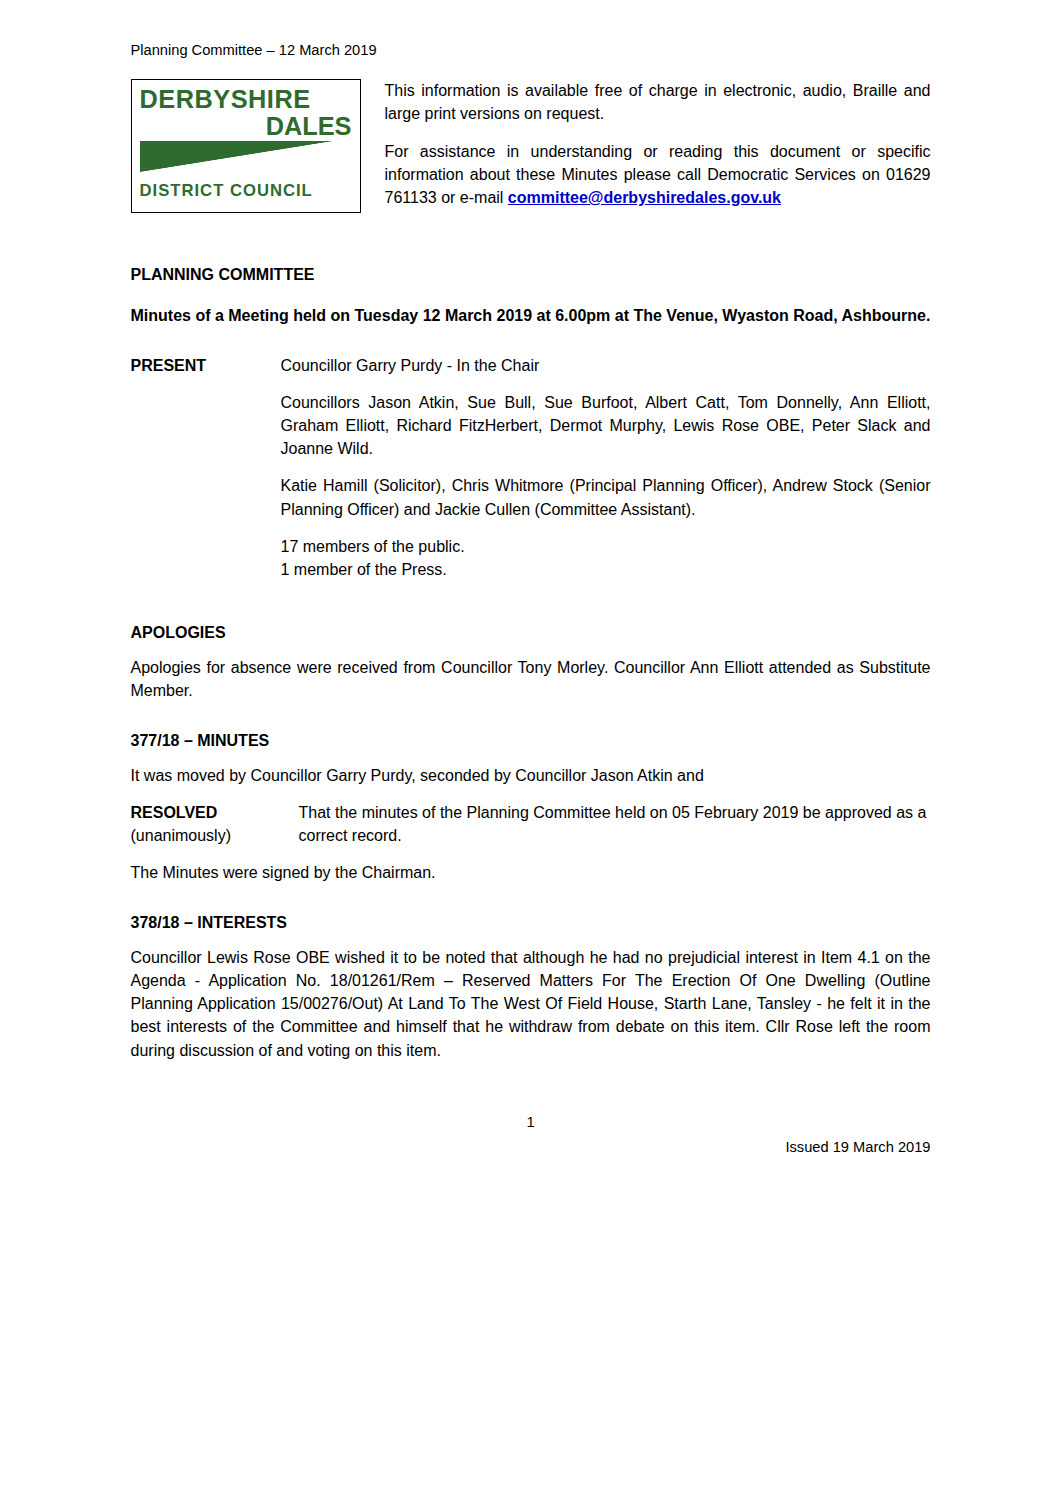Planning Committee – 12 March 2019
DERBYSHIRE
DALES
DISTRICT COUNCIL
This information is available free of charge in electronic, audio, Braille and large print versions on request.
For assistance in understanding or reading this document or specific information about these Minutes please call Democratic Services on 01629 761133 or e-mail committee@derbyshiredales.gov.uk
PLANNING COMMITTEE
Minutes of a Meeting held on Tuesday 12 March 2019 at 6.00pm at The Venue, Wyaston Road, Ashbourne.
| PRESENT | Councillor Garry Purdy - In the Chair |
| | Councillors Jason Atkin, Sue Bull, Sue Burfoot, Albert Catt, Tom Donnelly, Ann Elliott, Graham Elliott, Richard FitzHerbert, Dermot Murphy, Lewis Rose OBE, Peter Slack and Joanne Wild. |
| | Katie Hamill (Solicitor), Chris Whitmore (Principal Planning Officer), Andrew Stock (Senior Planning Officer) and Jackie Cullen (Committee Assistant). |
| | 17 members of the public. 1 member of the Press. |
APOLOGIES
Apologies for absence were received from Councillor Tony Morley. Councillor Ann Elliott attended as Substitute Member.
377/18 – MINUTES
It was moved by Councillor Garry Purdy, seconded by Councillor Jason Atkin and
RESOLVED(unanimously)
That the minutes of the Planning Committee held on 05 February 2019 be approved as a correct record.
The Minutes were signed by the Chairman.
378/18 – INTERESTS
Councillor Lewis Rose OBE wished it to be noted that although he had no prejudicial interest in Item 4.1 on the Agenda - Application No. 18/01261/Rem – Reserved Matters For The Erection Of One Dwelling (Outline Planning Application 15/00276/Out) At Land To The West Of Field House, Starth Lane, Tansley - he felt it in the best interests of the Committee and himself that he withdraw from debate on this item. Cllr Rose left the room during discussion of and voting on this item.
1
Issued 19 March 2019